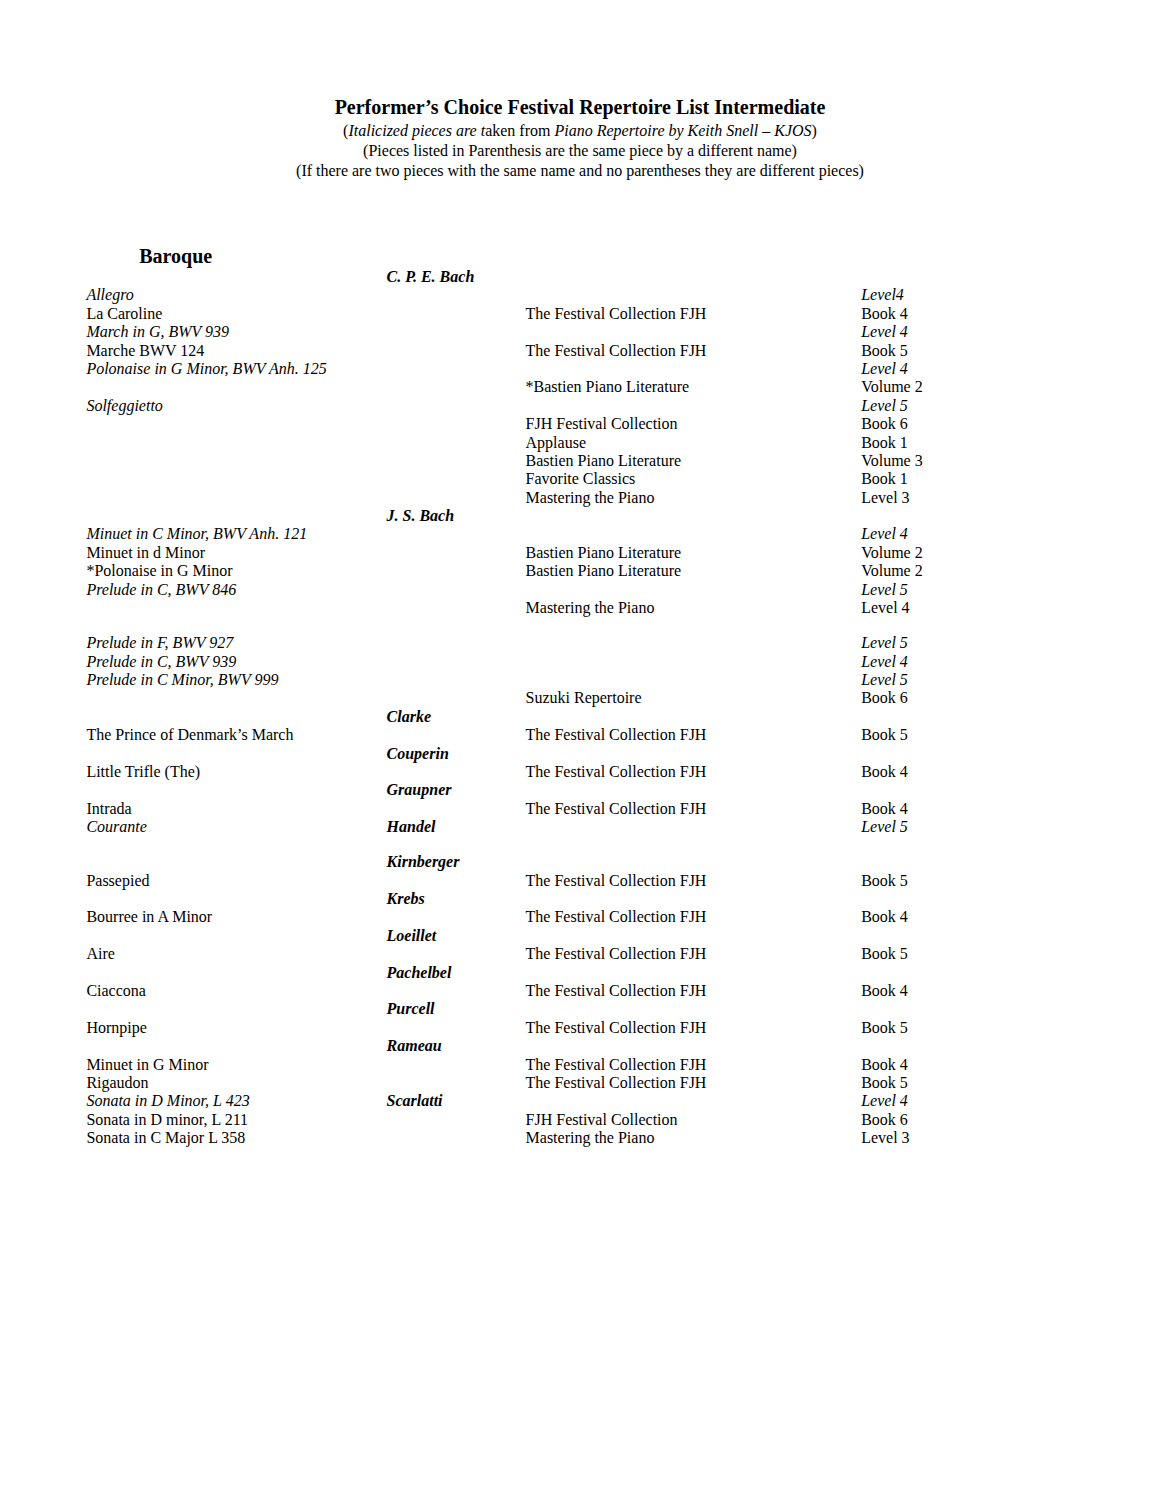Performer’s Choice Festival Repertoire List Intermediate
(Italicized pieces are taken from Piano Repertoire by Keith Snell – KJOS)
(Pieces listed in Parenthesis are the same piece by a different name)
(If there are two pieces with the same name and no parentheses they are different pieces)
Baroque
| | C. P. E. Bach | | |
| Allegro | | | Level4 |
| La Caroline | | The Festival Collection FJH | Book 4 |
| March in G, BWV 939 | | | Level 4 |
| Marche BWV 124 | | The Festival Collection FJH | Book 5 |
| Polonaise in G Minor, BWV Anh. 125 | | | Level 4 |
| | | *Bastien Piano Literature | Volume 2 |
| Solfeggietto | | | Level 5 |
| | | FJH Festival Collection | Book 6 |
| | | Applause | Book 1 |
| | | Bastien Piano Literature | Volume 3 |
| | | Favorite Classics | Book 1 |
| | | Mastering the Piano | Level 3 |
| | J. S. Bach | | |
| Minuet in C Minor, BWV Anh. 121 | | | Level 4 |
| Minuet in d Minor | | Bastien Piano Literature | Volume 2 |
| *Polonaise in G Minor | | Bastien Piano Literature | Volume 2 |
| Prelude in C, BWV 846 | | | Level 5 |
| | | Mastering the Piano | Level 4 |
| Prelude in F, BWV 927 | | | Level 5 |
| Prelude in C, BWV 939 | | | Level 4 |
| Prelude in C Minor, BWV 999 | | | Level 5 |
| | | Suzuki Repertoire | Book 6 |
| | Clarke | | |
| The Prince of Denmark’s March | | The Festival Collection FJH | Book 5 |
| | Couperin | | |
| Little Trifle (The) | | The Festival Collection FJH | Book 4 |
| | Graupner | | |
| Intrada | | The Festival Collection FJH | Book 4 |
| Courante | Handel | | Level 5 |
| | Kirnberger | | |
| Passepied | | The Festival Collection FJH | Book 5 |
| | Krebs | | |
| Bourree in A Minor | | The Festival Collection FJH | Book 4 |
| | Loeillet | | |
| Aire | | The Festival Collection FJH | Book 5 |
| | Pachelbel | | |
| Ciaccona | | The Festival Collection FJH | Book 4 |
| | Purcell | | |
| Hornpipe | | The Festival Collection FJH | Book 5 |
| | Rameau | | |
| Minuet in G Minor | | The Festival Collection FJH | Book 4 |
| Rigaudon | | The Festival Collection FJH | Book 5 |
| Sonata in D Minor, L 423 | Scarlatti | | Level 4 |
| Sonata in D minor, L 211 | | FJH Festival Collection | Book 6 |
| Sonata in C Major L 358 | | Mastering the Piano | Level 3 |